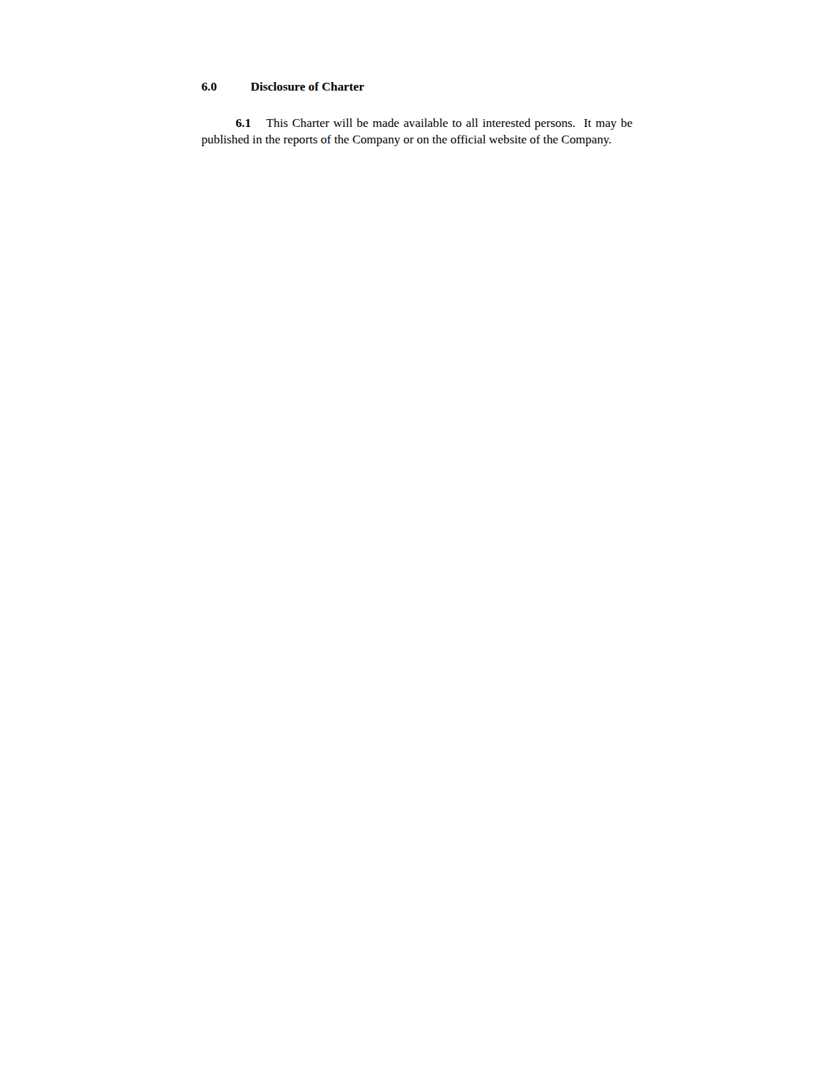6.0 Disclosure of Charter
6.1 This Charter will be made available to all interested persons. It may be published in the reports of the Company or on the official website of the Company.